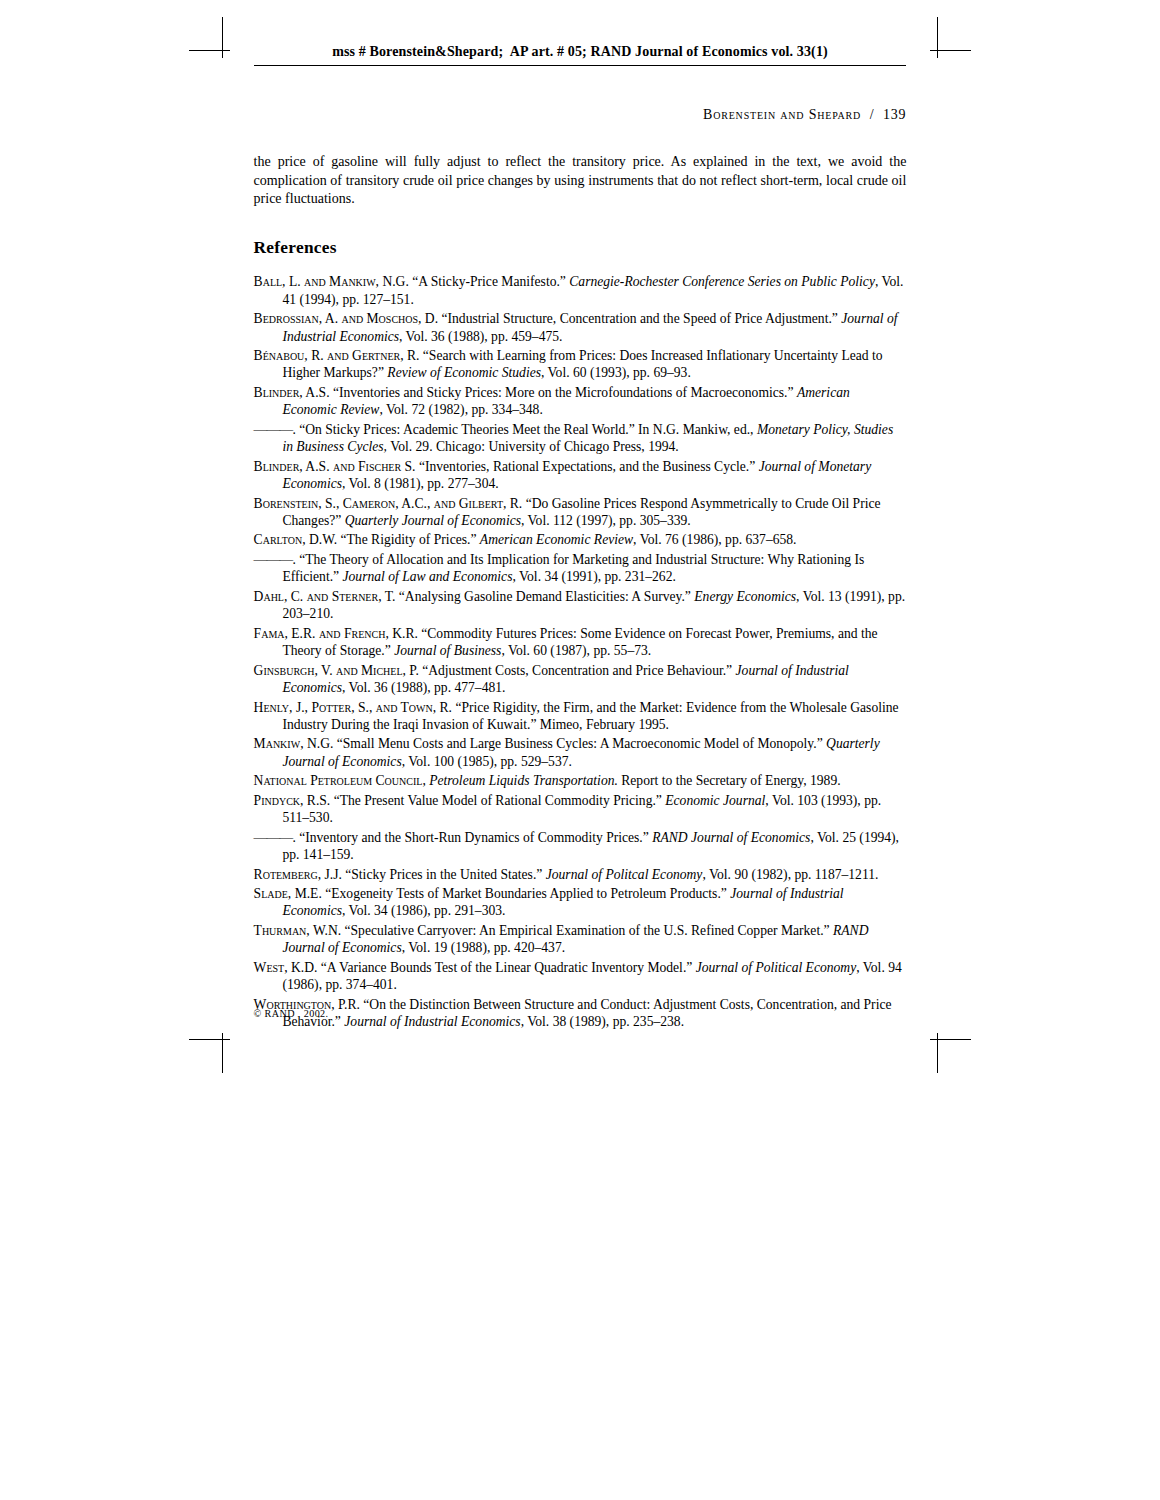mss # Borenstein&Shepard; AP art. # 05; RAND Journal of Economics vol. 33(1)
Borenstein and Shepard / 139
the price of gasoline will fully adjust to reflect the transitory price. As explained in the text, we avoid the complication of transitory crude oil price changes by using instruments that do not reflect short-term, local crude oil price fluctuations.
References
Ball, L. and Mankiw, N.G. “A Sticky-Price Manifesto.” Carnegie-Rochester Conference Series on Public Policy, Vol. 41 (1994), pp. 127–151.
Bedrossian, A. and Moschos, D. “Industrial Structure, Concentration and the Speed of Price Adjustment.” Journal of Industrial Economics, Vol. 36 (1988), pp. 459–475.
Bénabou, R. and Gertner, R. “Search with Learning from Prices: Does Increased Inflationary Uncertainty Lead to Higher Markups?” Review of Economic Studies, Vol. 60 (1993), pp. 69–93.
Blinder, A.S. “Inventories and Sticky Prices: More on the Microfoundations of Macroeconomics.” American Economic Review, Vol. 72 (1982), pp. 334–348.
———. “On Sticky Prices: Academic Theories Meet the Real World.” In N.G. Mankiw, ed., Monetary Policy, Studies in Business Cycles, Vol. 29. Chicago: University of Chicago Press, 1994.
Blinder, A.S. and Fischer S. “Inventories, Rational Expectations, and the Business Cycle.” Journal of Monetary Economics, Vol. 8 (1981), pp. 277–304.
Borenstein, S., Cameron, A.C., and Gilbert, R. “Do Gasoline Prices Respond Asymmetrically to Crude Oil Price Changes?” Quarterly Journal of Economics, Vol. 112 (1997), pp. 305–339.
Carlton, D.W. “The Rigidity of Prices.” American Economic Review, Vol. 76 (1986), pp. 637–658.
———. “The Theory of Allocation and Its Implication for Marketing and Industrial Structure: Why Rationing Is Efficient.” Journal of Law and Economics, Vol. 34 (1991), pp. 231–262.
Dahl, C. and Sterner, T. “Analysing Gasoline Demand Elasticities: A Survey.” Energy Economics, Vol. 13 (1991), pp. 203–210.
Fama, E.R. and French, K.R. “Commodity Futures Prices: Some Evidence on Forecast Power, Premiums, and the Theory of Storage.” Journal of Business, Vol. 60 (1987), pp. 55–73.
Ginsburgh, V. and Michel, P. “Adjustment Costs, Concentration and Price Behaviour.” Journal of Industrial Economics, Vol. 36 (1988), pp. 477–481.
Henly, J., Potter, S., and Town, R. “Price Rigidity, the Firm, and the Market: Evidence from the Wholesale Gasoline Industry During the Iraqi Invasion of Kuwait.” Mimeo, February 1995.
Mankiw, N.G. “Small Menu Costs and Large Business Cycles: A Macroeconomic Model of Monopoly.” Quarterly Journal of Economics, Vol. 100 (1985), pp. 529–537.
National Petroleum Council, Petroleum Liquids Transportation. Report to the Secretary of Energy, 1989.
Pindyck, R.S. “The Present Value Model of Rational Commodity Pricing.” Economic Journal, Vol. 103 (1993), pp. 511–530.
———. “Inventory and the Short-Run Dynamics of Commodity Prices.” RAND Journal of Economics, Vol. 25 (1994), pp. 141–159.
Rotemberg, J.J. “Sticky Prices in the United States.” Journal of Politcal Economy, Vol. 90 (1982), pp. 1187–1211.
Slade, M.E. “Exogeneity Tests of Market Boundaries Applied to Petroleum Products.” Journal of Industrial Economics, Vol. 34 (1986), pp. 291–303.
Thurman, W.N. “Speculative Carryover: An Empirical Examination of the U.S. Refined Copper Market.” RAND Journal of Economics, Vol. 19 (1988), pp. 420–437.
West, K.D. “A Variance Bounds Test of the Linear Quadratic Inventory Model.” Journal of Political Economy, Vol. 94 (1986), pp. 374–401.
Worthington, P.R. “On the Distinction Between Structure and Conduct: Adjustment Costs, Concentration, and Price Behavior.” Journal of Industrial Economics, Vol. 38 (1989), pp. 235–238.
© RAND 2002.